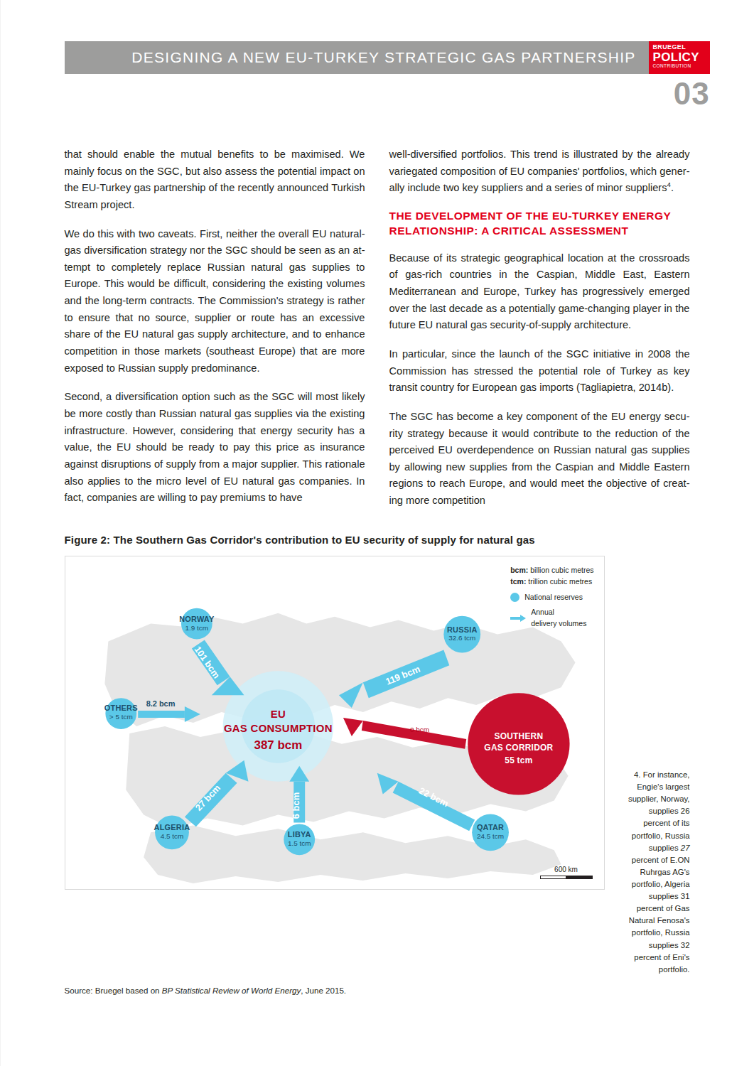Designing a new EU-Turkey strategic gas partnership
Bruegel Policy Contribution
03
that should enable the mutual benefits to be maximised. We mainly focus on the SGC, but also assess the potential impact on the EU-Turkey gas partnership of the recently announced Turkish Stream project.
We do this with two caveats. First, neither the overall EU natural-gas diversification strategy nor the SGC should be seen as an attempt to completely replace Russian natural gas supplies to Europe. This would be difficult, considering the existing volumes and the long-term contracts. The Commission's strategy is rather to ensure that no source, supplier or route has an excessive share of the EU natural gas supply architecture, and to enhance competition in those markets (southeast Europe) that are more exposed to Russian supply predominance.
Second, a diversification option such as the SGC will most likely be more costly than Russian natural gas supplies via the existing infrastructure. However, considering that energy security has a value, the EU should be ready to pay this price as insurance against disruptions of supply from a major supplier. This rationale also applies to the micro level of EU natural gas companies. In fact, companies are willing to pay premiums to have
well-diversified portfolios. This trend is illustrated by the already variegated composition of EU companies' portfolios, which generally include two key suppliers and a series of minor suppliers4.
The development of the EU-Turkey energy relationship: a critical assessment
Because of its strategic geographical location at the crossroads of gas-rich countries in the Caspian, Middle East, Eastern Mediterranean and Europe, Turkey has progressively emerged over the last decade as a potentially game-changing player in the future EU natural gas security-of-supply architecture.
In particular, since the launch of the SGC initiative in 2008 the Commission has stressed the potential role of Turkey as key transit country for European gas imports (Tagliapietra, 2014b).
The SGC has become a key component of the EU energy security strategy because it would contribute to the reduction of the perceived EU overdependence on Russian natural gas supplies by allowing new supplies from the Caspian and Middle Eastern regions to reach Europe, and would meet the objective of creating more competition
Figure 2: The Southern Gas Corridor's contribution to EU security of supply for natural gas
SOUTHERN GAS CORRIDOR 55 tcm NORWAY 1.9 tcm 101 bcm RUSSIA 32.6 tcm 119 bcm OTHERS > 5 tcm 8.2 bcm ALGERIA 4.5 tcm 27 bcm LIBYA 1.5 tcm 6 bcm QATAR 24.5 tcm 22 bcm 0 bcm EU GAS CONSUMPTION 387 bcm
bcm: billion cubic metres
tcm: trillion cubic metres
National reserves
Annual
delivery volumes
600 km
4. For instance, Engie's largest supplier, Norway, supplies 26 percent of its portfolio, Russia supplies 27 percent of E.ON Ruhrgas AG's portfolio, Algeria supplies 31 percent of Gas Natural Fenosa's portfolio, Russia supplies 32 percent of Eni's portfolio.
Source: Bruegel based on BP Statistical Review of World Energy, June 2015.